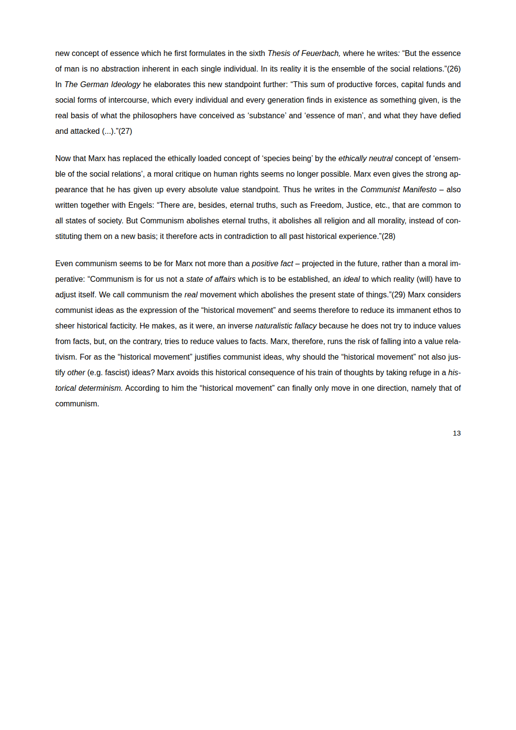new concept of essence which he first formulates in the sixth Thesis of Feuerbach, where he writes: “But the essence of man is no abstraction inherent in each single individual. In its reality it is the ensemble of the social relations.”(26) In The German Ideology he elaborates this new standpoint further: “This sum of productive forces, capital funds and social forms of intercourse, which every individual and every generation finds in existence as something given, is the real basis of what the philosophers have conceived as ‘substance’ and ‘essence of man’, and what they have defied and attacked (...).”(27)
Now that Marx has replaced the ethically loaded concept of ‘species being’ by the ethically neutral concept of ‘ensemble of the social relations’, a moral critique on human rights seems no longer possible. Marx even gives the strong appearance that he has given up every absolute value standpoint. Thus he writes in the Communist Manifesto – also written together with Engels: “There are, besides, eternal truths, such as Freedom, Justice, etc., that are common to all states of society. But Communism abolishes eternal truths, it abolishes all religion and all morality, instead of constituting them on a new basis; it therefore acts in contradiction to all past historical experience.”(28)
Even communism seems to be for Marx not more than a positive fact – projected in the future, rather than a moral imperative: “Communism is for us not a state of affairs which is to be established, an ideal to which reality (will) have to adjust itself. We call communism the real movement which abolishes the present state of things.”(29) Marx considers communist ideas as the expression of the “historical movement” and seems therefore to reduce its immanent ethos to sheer historical facticity. He makes, as it were, an inverse naturalistic fallacy because he does not try to induce values from facts, but, on the contrary, tries to reduce values to facts. Marx, therefore, runs the risk of falling into a value relativism. For as the “historical movement” justifies communist ideas, why should the “historical movement” not also justify other (e.g. fascist) ideas? Marx avoids this historical consequence of his train of thoughts by taking refuge in a historical determinism. According to him the “historical movement” can finally only move in one direction, namely that of communism.
13